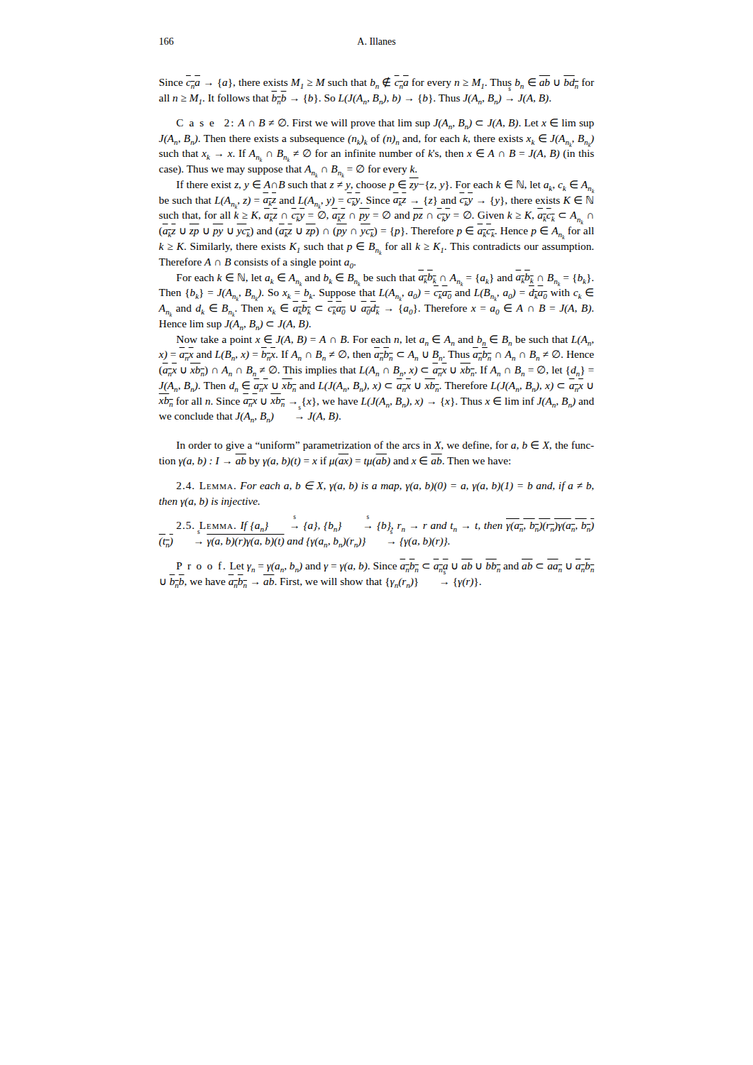166 A. Illanes
Since cna → {a}, there exists M1 ≥ M such that bn ∉ cna for every n ≥ M1. Thus bn ∈ ab ∪ bdn for all n ≥ M1. It follows that bnb → {b}. So L(J(An, Bn), b) → {b}. Thus J(An, Bn) s→ J(A, B).
C a s e 2: A ∩ B ≠ ∅. First we will prove that lim sup J(An, Bn) ⊂ J(A, B). Let x ∈ lim sup J(An, Bn). Then there exists a subsequence (nk)k of (n)n and, for each k, there exists xk ∈ J(Ank, Bnk) such that xk → x. If Ank ∩ Bnk ≠ ∅ for an infinite number of k's, then x ∈ A ∩ B = J(A, B) (in this case). Thus we may suppose that Ank ∩ Bnk = ∅ for every k.
If there exist z, y ∈ A∩B such that z ≠ y, choose p ∈ zy−{z, y}. For each k ∈ ℕ, let ak, ck ∈ Ank be such that L(Ank, z) = akz and L(Ank, y) = cky. Since akz → {z} and cky → {y}, there exists K ∈ ℕ such that, for all k ≥ K, akz ∩ cky = ∅, akz ∩ py = ∅ and pz ∩ cky = ∅. Given k ≥ K, akck ⊂ Ank ∩ (akz ∪ zp ∪ py ∪ yck) and (akz ∪ zp) ∩ (py ∩ yck) = {p}. Therefore p ∈ akck. Hence p ∈ Ank for all k ≥ K. Similarly, there exists K1 such that p ∈ Bnk for all k ≥ K1. This contradicts our assumption. Therefore A ∩ B consists of a single point a0.
For each k ∈ ℕ, let ak ∈ Ank and bk ∈ Bnk be such that akbk ∩ Ank = {ak} and akbk ∩ Bnk = {bk}. Then {bk} = J(Ank, Bnk). So xk = bk. Suppose that L(Ank, a0) = cka0 and L(Bnk, a0) = dka0 with ck ∈ Ank and dk ∈ Bnk. Then xk ∈ akbk ⊂ cka0 ∪ a0dk → {a0}. Therefore x = a0 ∈ A ∩ B = J(A, B). Hence lim sup J(An, Bn) ⊂ J(A, B).
Now take a point x ∈ J(A, B) = A ∩ B. For each n, let an ∈ An and bn ∈ Bn be such that L(An, x) = anx and L(Bn, x) = bnx. If An ∩ Bn ≠ ∅, then anbn ⊂ An ∪ Bn. Thus anbn ∩ An ∩ Bn ≠ ∅. Hence (anx ∪ xbn) ∩ An ∩ Bn ≠ ∅. This implies that L(An ∩ Bn, x) ⊂ anx ∪ xbn. If An ∩ Bn = ∅, let {dn} = J(An, Bn). Then dn ∈ anx ∪ xbn and L(J(An, Bn), x) ⊂ anx ∪ xbn. Therefore L(J(An, Bn), x) ⊂ anx ∪ xbn for all n. Since anx ∪ xbn → {x}, we have L(J(An, Bn), x) → {x}. Thus x ∈ lim inf J(An, Bn) and we conclude that J(An, Bn) s→ J(A, B).
In order to give a “uniform” parametrization of the arcs in X, we define, for a, b ∈ X, the function γ(a, b) : I → ab by γ(a, b)(t) = x if μ(ax) = tμ(ab) and x ∈ ab. Then we have:
2.4. Lemma. For each a, b ∈ X, γ(a, b) is a map, γ(a, b)(0) = a, γ(a, b)(1) = b and, if a ≠ b, then γ(a, b) is injective.
2.5. Lemma. If {an} s→ {a}, {bn} s→ {b}, rn → r and tn → t, then γ(an, bn)(rn)γ(an, bn)(tn) s→ γ(a, b)(r)γ(a, b)(t) and {γ(an, bn)(rn)} s→ {γ(a, b)(r)}.
P r o o f. Let γn = γ(an, bn) and γ = γ(a, b). Since anbn ⊂ ana ∪ ab ∪ bbn and ab ⊂ aan ∪ anbn ∪ bnb, we have anbn → ab. First, we will show that {γn(rn)} s→ {γ(r)}.